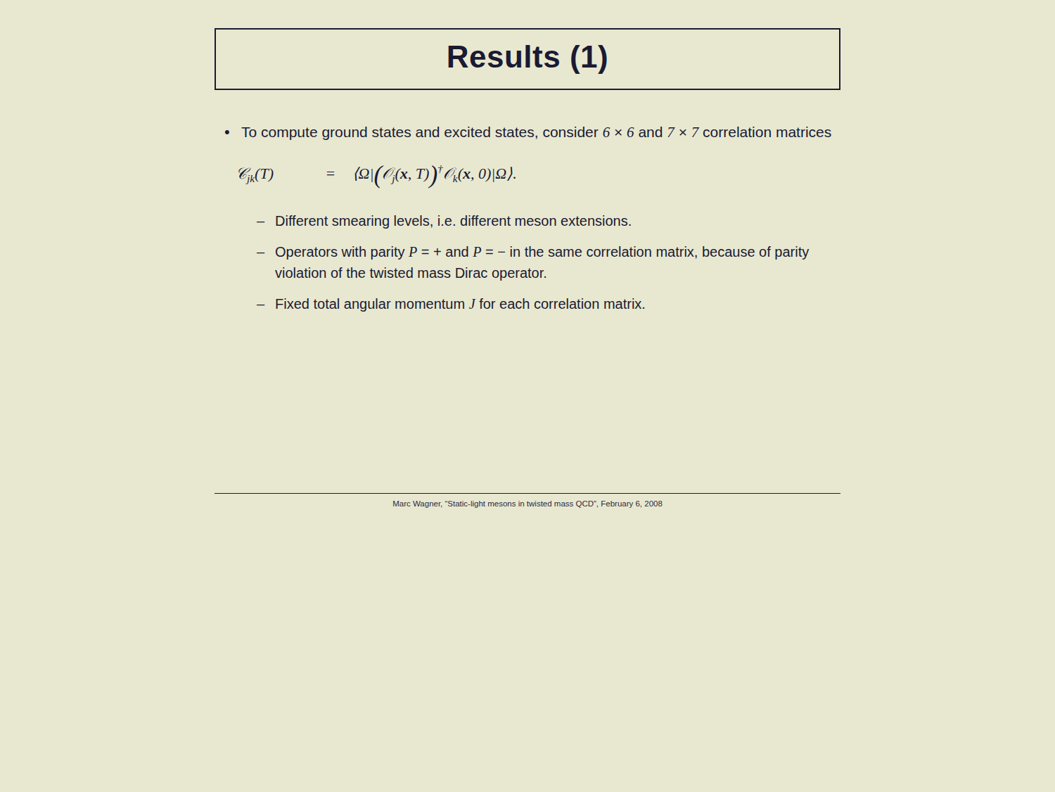Results (1)
To compute ground states and excited states, consider 6 × 6 and 7 × 7 correlation matrices
𝒞jk(T)= ⟨Ω|(𝒪j(x, T))†𝒪k(x, 0)|Ω⟩.
Different smearing levels, i.e. different meson extensions.
Operators with parity P = + and P = − in the same correlation matrix, because of parity violation of the twisted mass Dirac operator.
Fixed total angular momentum J for each correlation matrix.
Marc Wagner, “Static-light mesons in twisted mass QCD”, February 6, 2008